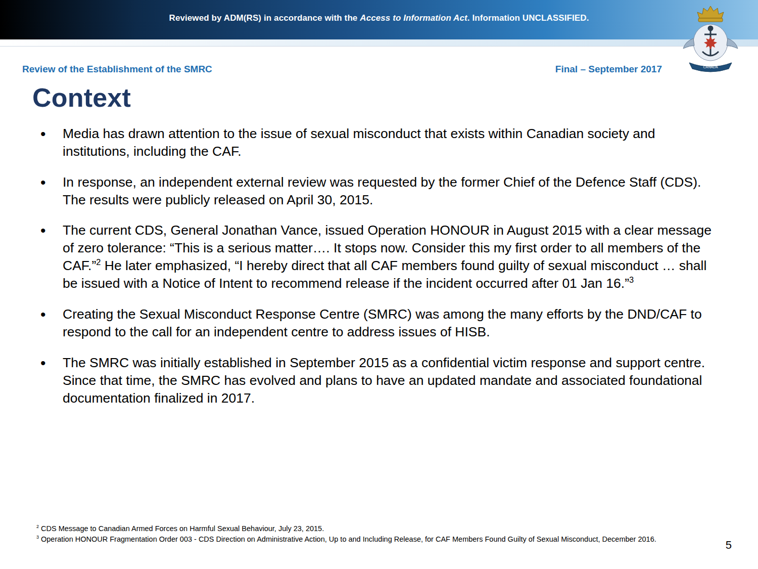Reviewed by ADM(RS) in accordance with the Access to Information Act. Information UNCLASSIFIED.
CANADA
Review of the Establishment of the SMRC
Final – September 2017
Context
Media has drawn attention to the issue of sexual misconduct that exists within Canadian society and institutions, including the CAF.
In response, an independent external review was requested by the former Chief of the Defence Staff (CDS). The results were publicly released on April 30, 2015.
The current CDS, General Jonathan Vance, issued Operation HONOUR in August 2015 with a clear message of zero tolerance: “This is a serious matter…. It stops now. Consider this my first order to all members of the CAF.”2 He later emphasized, “I hereby direct that all CAF members found guilty of sexual misconduct … shall be issued with a Notice of Intent to recommend release if the incident occurred after 01 Jan 16.”3
Creating the Sexual Misconduct Response Centre (SMRC) was among the many efforts by the DND/CAF to respond to the call for an independent centre to address issues of HISB.
The SMRC was initially established in September 2015 as a confidential victim response and support centre. Since that time, the SMRC has evolved and plans to have an updated mandate and associated foundational documentation finalized in 2017.
2 CDS Message to Canadian Armed Forces on Harmful Sexual Behaviour, July 23, 2015.
3 Operation HONOUR Fragmentation Order 003 - CDS Direction on Administrative Action, Up to and Including Release, for CAF Members Found Guilty of Sexual Misconduct, December 2016.
5